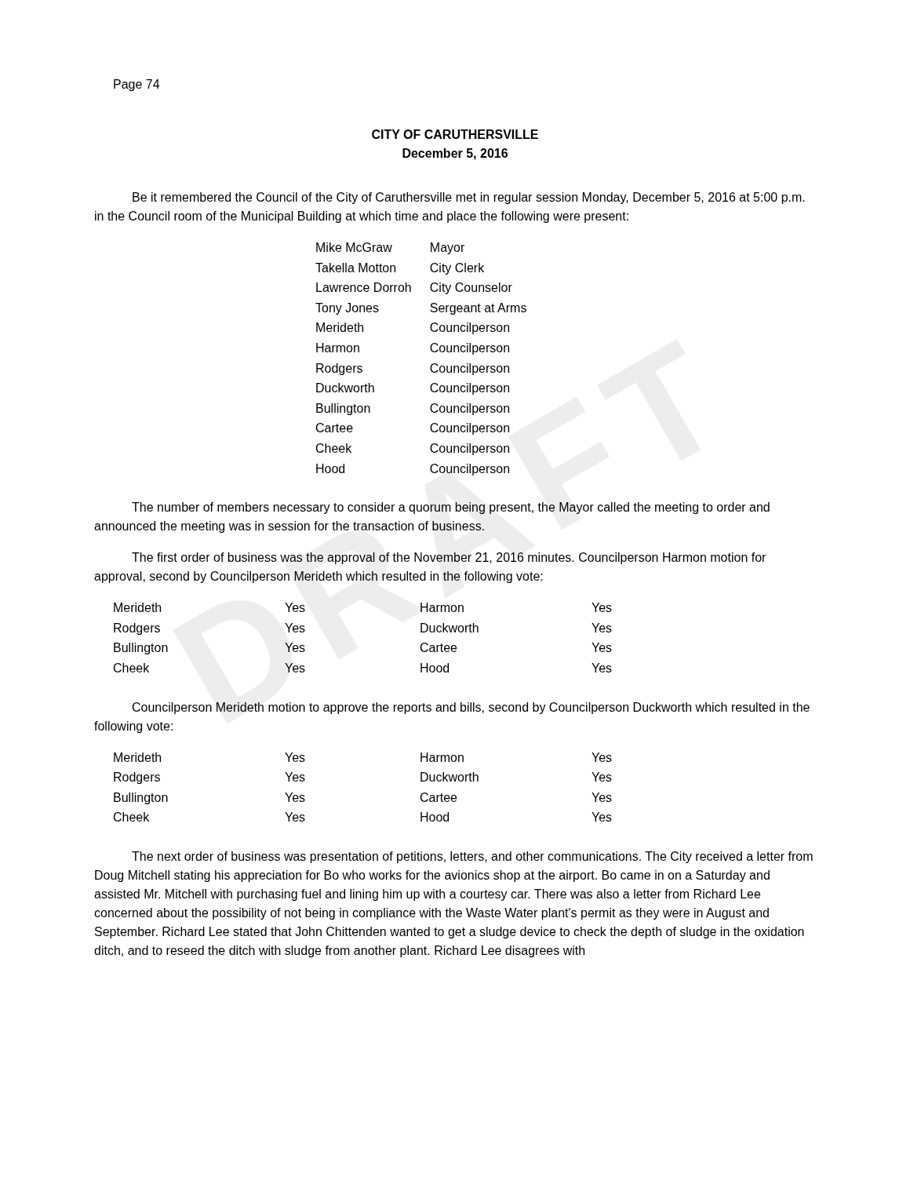DRAFT
Page 74
CITY OF CARUTHERSVILLE December 5, 2016
Be it remembered the Council of the City of Caruthersville met in regular session Monday, December 5, 2016 at 5:00 p.m. in the Council room of the Municipal Building at which time and place the following were present:
| Mike McGraw | Mayor |
| Takella Motton | City Clerk |
| Lawrence Dorroh | City Counselor |
| Tony Jones | Sergeant at Arms |
| Merideth | Councilperson |
| Harmon | Councilperson |
| Rodgers | Councilperson |
| Duckworth | Councilperson |
| Bullington | Councilperson |
| Cartee | Councilperson |
| Cheek | Councilperson |
| Hood | Councilperson |
The number of members necessary to consider a quorum being present, the Mayor called the meeting to order and announced the meeting was in session for the transaction of business.
The first order of business was the approval of the November 21, 2016 minutes. Councilperson Harmon motion for approval, second by Councilperson Merideth which resulted in the following vote:
| Merideth | Yes | Harmon | Yes |
| Rodgers | Yes | Duckworth | Yes |
| Bullington | Yes | Cartee | Yes |
| Cheek | Yes | Hood | Yes |
Councilperson Merideth motion to approve the reports and bills, second by Councilperson Duckworth which resulted in the following vote:
| Merideth | Yes | Harmon | Yes |
| Rodgers | Yes | Duckworth | Yes |
| Bullington | Yes | Cartee | Yes |
| Cheek | Yes | Hood | Yes |
The next order of business was presentation of petitions, letters, and other communications. The City received a letter from Doug Mitchell stating his appreciation for Bo who works for the avionics shop at the airport. Bo came in on a Saturday and assisted Mr. Mitchell with purchasing fuel and lining him up with a courtesy car. There was also a letter from Richard Lee concerned about the possibility of not being in compliance with the Waste Water plant's permit as they were in August and September. Richard Lee stated that John Chittenden wanted to get a sludge device to check the depth of sludge in the oxidation ditch, and to reseed the ditch with sludge from another plant. Richard Lee disagrees with